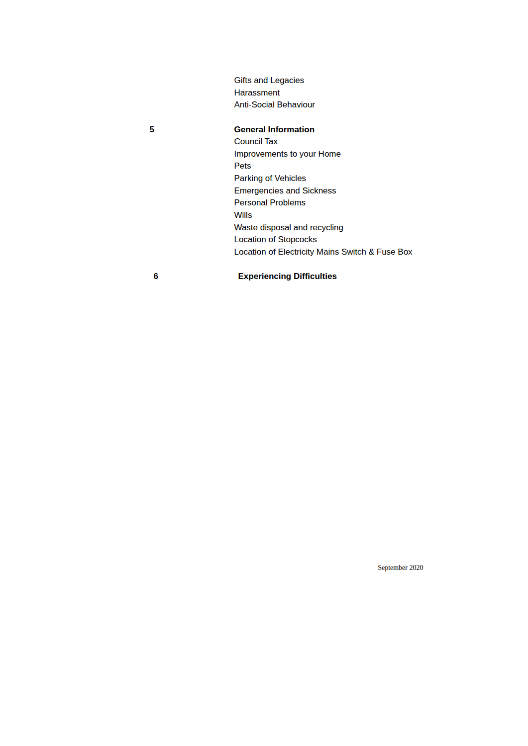Gifts and Legacies
Harassment
Anti-Social Behaviour
5
General Information
Council Tax
Improvements to your Home
Pets
Parking of Vehicles
Emergencies and Sickness
Personal Problems
Wills
Waste disposal and recycling
Location of Stopcocks
Location of Electricity Mains Switch & Fuse Box
6
Experiencing Difficulties
September 2020